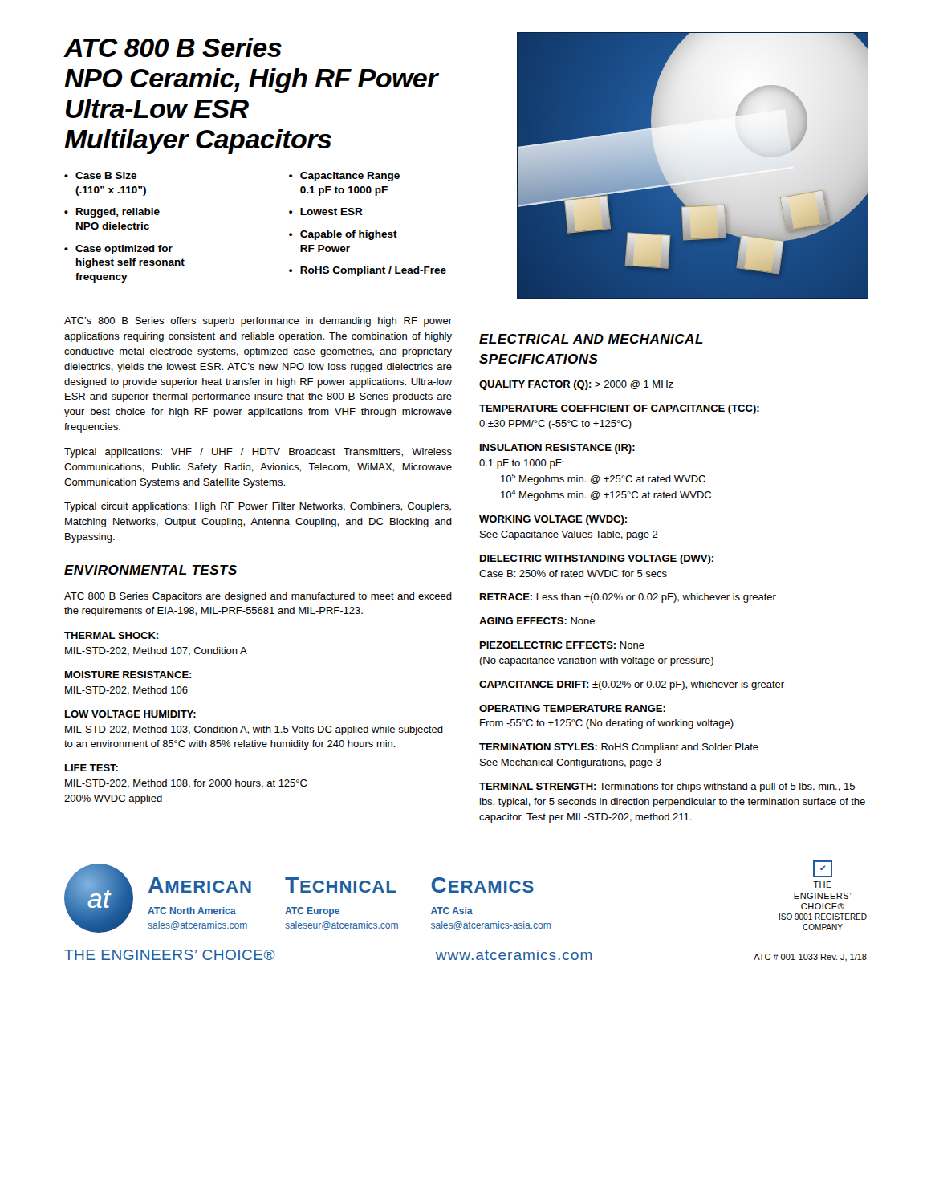ATC 800 B Series
NPO Ceramic, High RF Power
Ultra-Low ESR
Multilayer Capacitors
Case B Size
(.110” x .110”)
Rugged, reliable
NPO dielectric
Case optimized for
highest self resonant
frequency
Capacitance Range
0.1 pF to 1000 pF
Lowest ESR
Capable of highest
RF Power
RoHS Compliant / Lead-Free
ATC’s 800 B Series offers superb performance in demanding high RF power applications requiring consistent and reliable operation. The combination of highly conductive metal electrode systems, optimized case geometries, and proprietary dielectrics, yields the lowest ESR. ATC’s new NPO low loss rugged dielectrics are designed to provide superior heat transfer in high RF power applications. Ultra-low ESR and superior thermal performance insure that the 800 B Series products are your best choice for high RF power applications from VHF through microwave frequencies.
Typical applications: VHF / UHF / HDTV Broadcast Transmitters, Wireless Communications, Public Safety Radio, Avionics, Telecom, WiMAX, Microwave Communication Systems and Satellite Systems.
Typical circuit applications: High RF Power Filter Networks, Combiners, Couplers, Matching Networks, Output Coupling, Antenna Coupling, and DC Blocking and Bypassing.
ENVIRONMENTAL TESTS
ATC 800 B Series Capacitors are designed and manufactured to meet and exceed the requirements of EIA-198, MIL-PRF-55681 and MIL-PRF-123.
THERMAL SHOCK:
MIL-STD-202, Method 107, Condition A
MOISTURE RESISTANCE:
MIL-STD-202, Method 106
LOW VOLTAGE HUMIDITY:
MIL-STD-202, Method 103, Condition A, with 1.5 Volts DC applied while subjected to an environment of 85°C with 85% relative humidity for 240 hours min.
LIFE TEST:
MIL-STD-202, Method 108, for 2000 hours, at 125°C
200% WVDC applied
ELECTRICAL AND MECHANICAL
SPECIFICATIONS
QUALITY FACTOR (Q): > 2000 @ 1 MHz
TEMPERATURE COEFFICIENT OF CAPACITANCE (TCC):
0 ±30 PPM/°C (-55°C to +125°C)
INSULATION RESISTANCE (IR):
0.1 pF to 1000 pF:
105 Megohms min. @ +25°C at rated WVDC 104 Megohms min. @ +125°C at rated WVDC
WORKING VOLTAGE (WVDC):
See Capacitance Values Table, page 2
DIELECTRIC WITHSTANDING VOLTAGE (DWV):
Case B: 250% of rated WVDC for 5 secs
RETRACE: Less than ±(0.02% or 0.02 pF), whichever is greater
AGING EFFECTS: None
PIEZOELECTRIC EFFECTS: None
(No capacitance variation with voltage or pressure)
CAPACITANCE DRIFT: ±(0.02% or 0.02 pF), whichever is greater
OPERATING TEMPERATURE RANGE:
From -55°C to +125°C (No derating of working voltage)
TERMINATION STYLES: RoHS Compliant and Solder Plate
See Mechanical Configurations, page 3
TERMINAL STRENGTH: Terminations for chips withstand a pull of 5 lbs. min., 15 lbs. typical, for 5 seconds in direction perpendicular to the termination surface of the capacitor. Test per MIL-STD-202, method 211.
at
AMERICAN
ATC North America
sales@atceramics.com
TECHNICAL
ATC Europe
saleseur@atceramics.com
CERAMICS
ATC Asia
sales@atceramics-asia.com
✔
THE
ENGINEERS’
CHOICE®
ISO 9001 REGISTERED
COMPANY
THE ENGINEERS’ CHOICE®
www.atceramics.com
ATC # 001-1033 Rev. J, 1/18